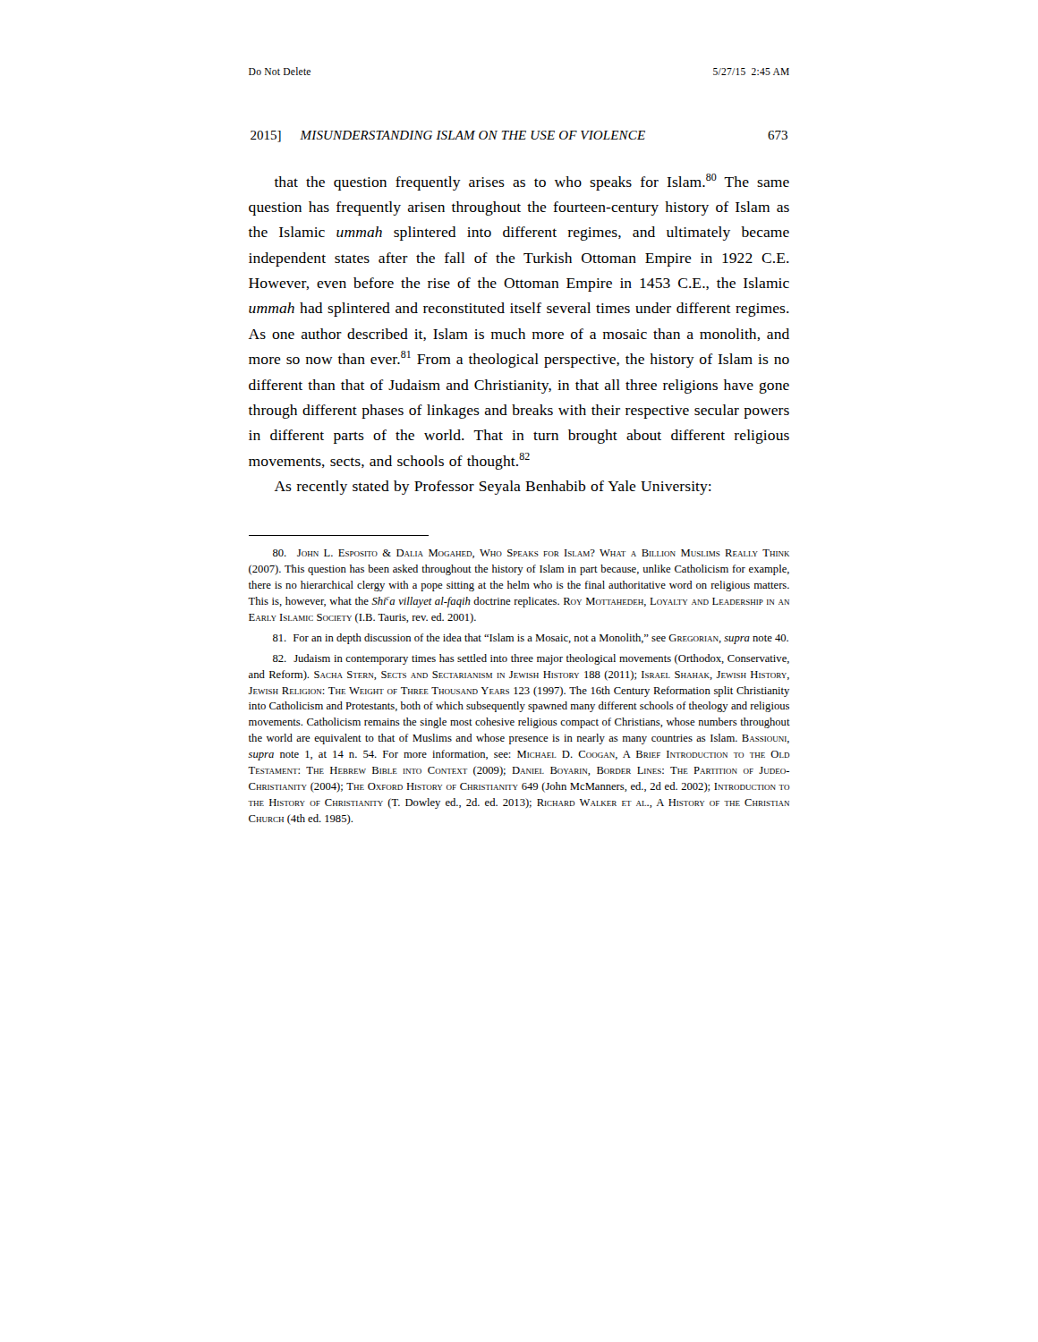Do Not Delete 5/27/15 2:45 AM
2015] Misunderstanding Islam on the Use of Violence 673
that the question frequently arises as to who speaks for Islam.80 The same question has frequently arisen throughout the fourteen-century history of Islam as the Islamic ummah splintered into different regimes, and ultimately became independent states after the fall of the Turkish Ottoman Empire in 1922 C.E. However, even before the rise of the Ottoman Empire in 1453 C.E., the Islamic ummah had splintered and reconstituted itself several times under different regimes. As one author described it, Islam is much more of a mosaic than a monolith, and more so now than ever.81 From a theological perspective, the history of Islam is no different than that of Judaism and Christianity, in that all three religions have gone through different phases of linkages and breaks with their respective secular powers in different parts of the world. That in turn brought about different religious movements, sects, and schools of thought.82
As recently stated by Professor Seyala Benhabib of Yale University:
80. John L. Esposito & Dalia Mogahed, Who Speaks for Islam? What a Billion Muslims Really Think (2007). This question has been asked throughout the history of Islam in part because, unlike Catholicism for example, there is no hierarchical clergy with a pope sitting at the helm who is the final authoritative word on religious matters. This is, however, what the Shica villayet al-faqih doctrine replicates. Roy Mottahedeh, Loyalty and Leadership in an Early Islamic Society (I.B. Tauris, rev. ed. 2001).
81. For an in depth discussion of the idea that “Islam is a Mosaic, not a Monolith,” see Gregorian, supra note 40.
82. Judaism in contemporary times has settled into three major theological movements (Orthodox, Conservative, and Reform). Sacha Stern, Sects and Sectarianism in Jewish History 188 (2011); Israel Shahak, Jewish History, Jewish Religion: The Weight of Three Thousand Years 123 (1997). The 16th Century Reformation split Christianity into Catholicism and Protestants, both of which subsequently spawned many different schools of theology and religious movements. Catholicism remains the single most cohesive religious compact of Christians, whose numbers throughout the world are equivalent to that of Muslims and whose presence is in nearly as many countries as Islam. Bassiouni, supra note 1, at 14 n. 54. For more information, see: Michael D. Coogan, A Brief Introduction to the Old Testament: The Hebrew Bible into Context (2009); Daniel Boyarin, Border Lines: The Partition of Judeo-Christianity (2004); The Oxford History of Christianity 649 (John McManners, ed., 2d ed. 2002); Introduction to the History of Christianity (T. Dowley ed., 2d. ed. 2013); Richard Walker et al., A History of the Christian Church (4th ed. 1985).